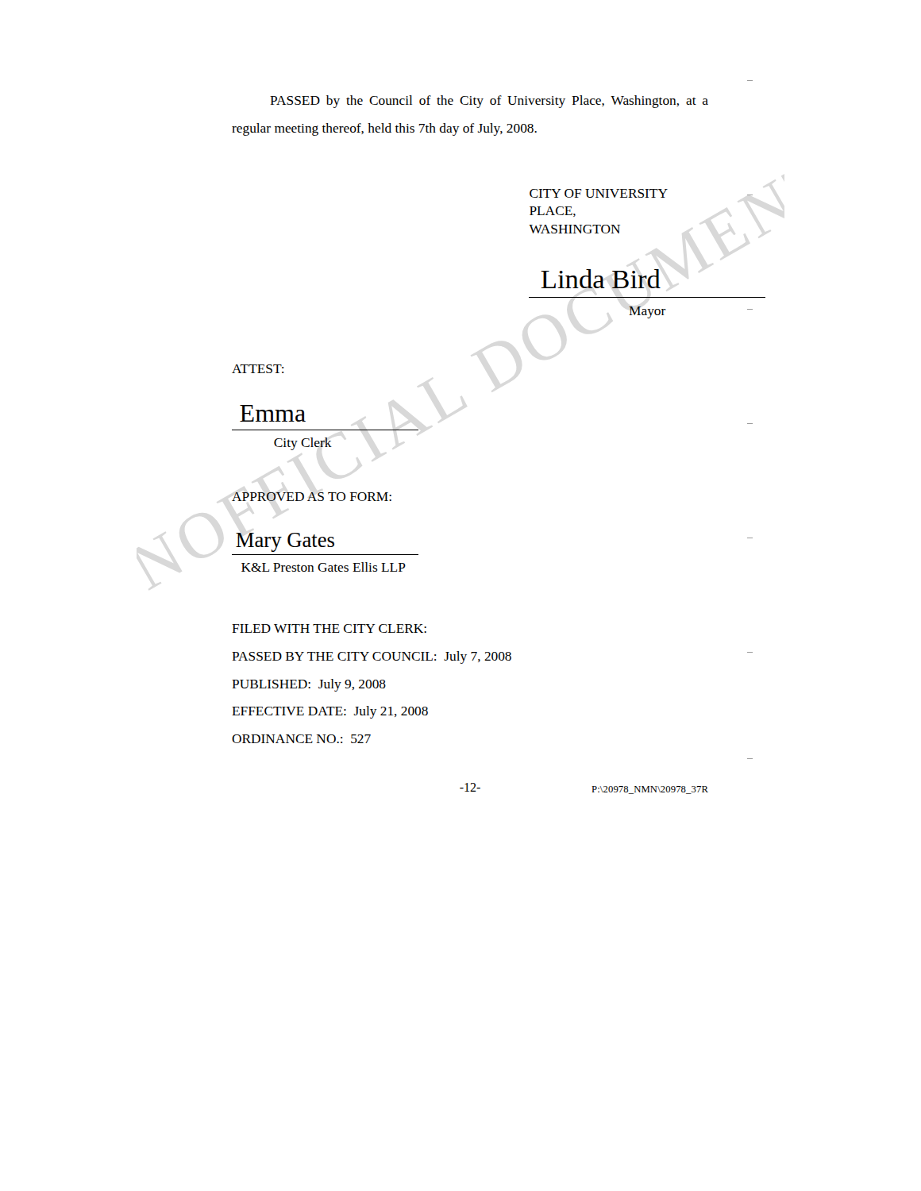UNOFFICIAL DOCUMENT
PASSED by the Council of the City of University Place, Washington, at a regular meeting thereof, held this 7th day of July, 2008.
CITY OF UNIVERSITY PLACE,
WASHINGTON
Linda Bird
Mayor
ATTEST:
Emma
City Clerk
APPROVED AS TO FORM:
Mary Gates
K&L Preston Gates Ellis LLP
FILED WITH THE CITY CLERK:
PASSED BY THE CITY COUNCIL: July 7, 2008
PUBLISHED: July 9, 2008
EFFECTIVE DATE: July 21, 2008
ORDINANCE NO.: 527
-12-
P:\20978_NMN\20978_37R